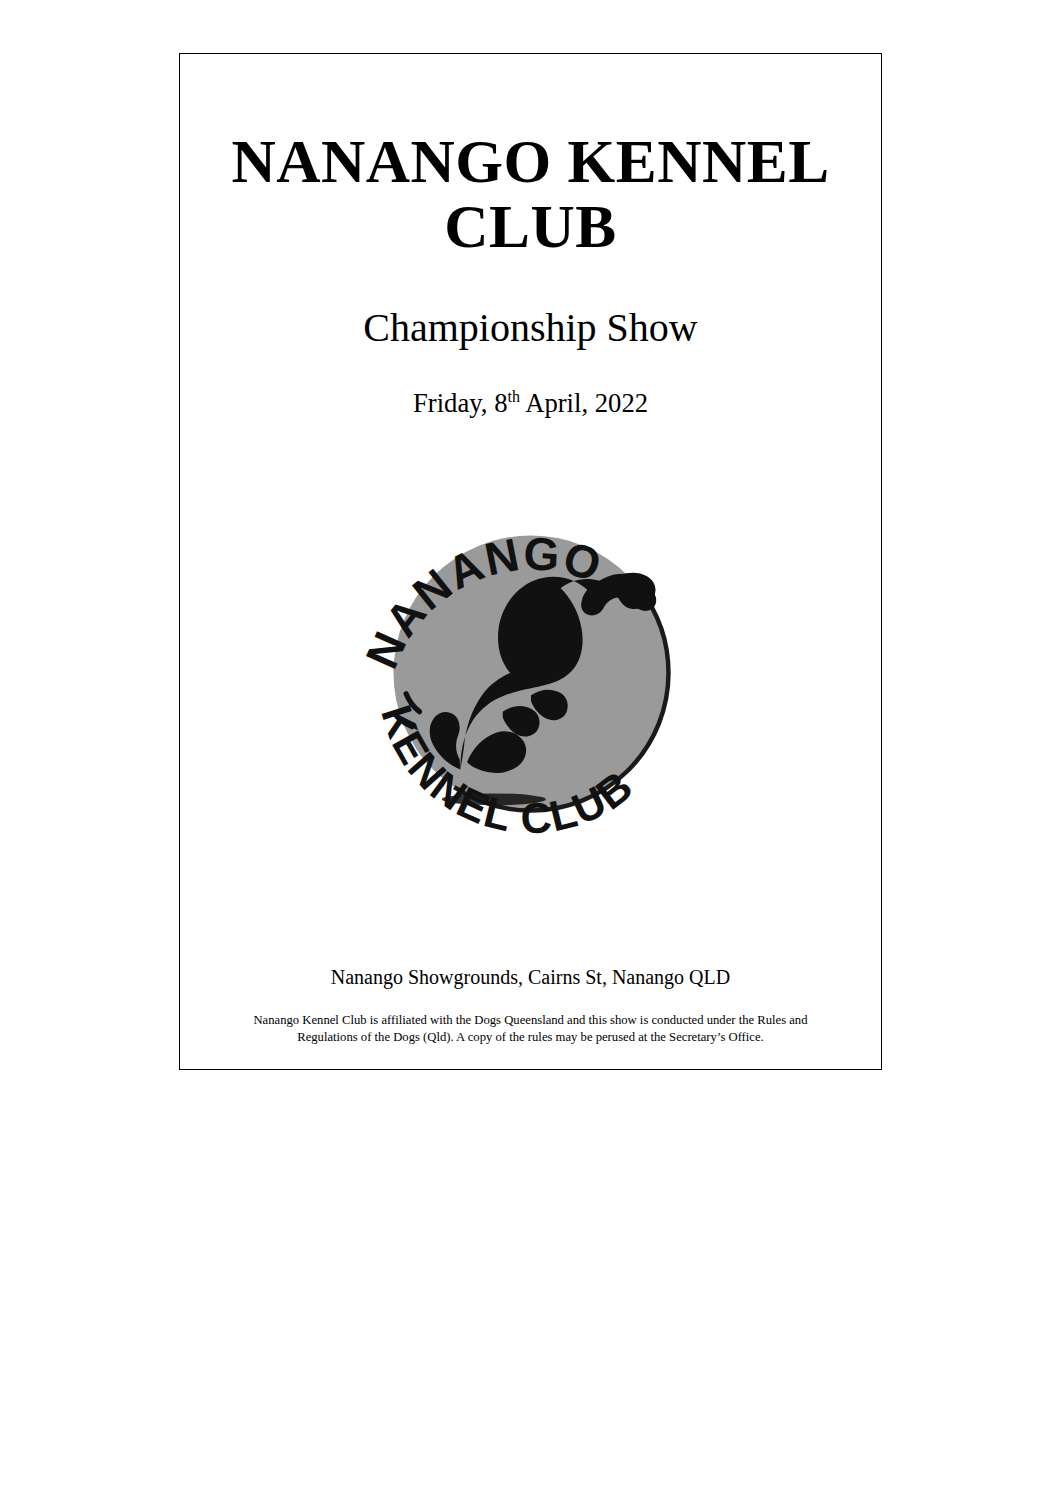NANANGO KENNEL CLUB
Championship Show
Friday, 8th April, 2022
Nanango Kennel Club logo A grey circular badge with a black silhouette of a dog standing with front paws raised, surrounded by the curved text "NANANGO" above and "KENNEL CLUB" below. NANANGO KENNEL CLUB
Nanango Showgrounds, Cairns St, Nanango QLD
Nanango Kennel Club is affiliated with the Dogs Queensland and this show is conducted under the Rules and Regulations of the Dogs (Qld). A copy of the rules may be perused at the Secretary’s Office.